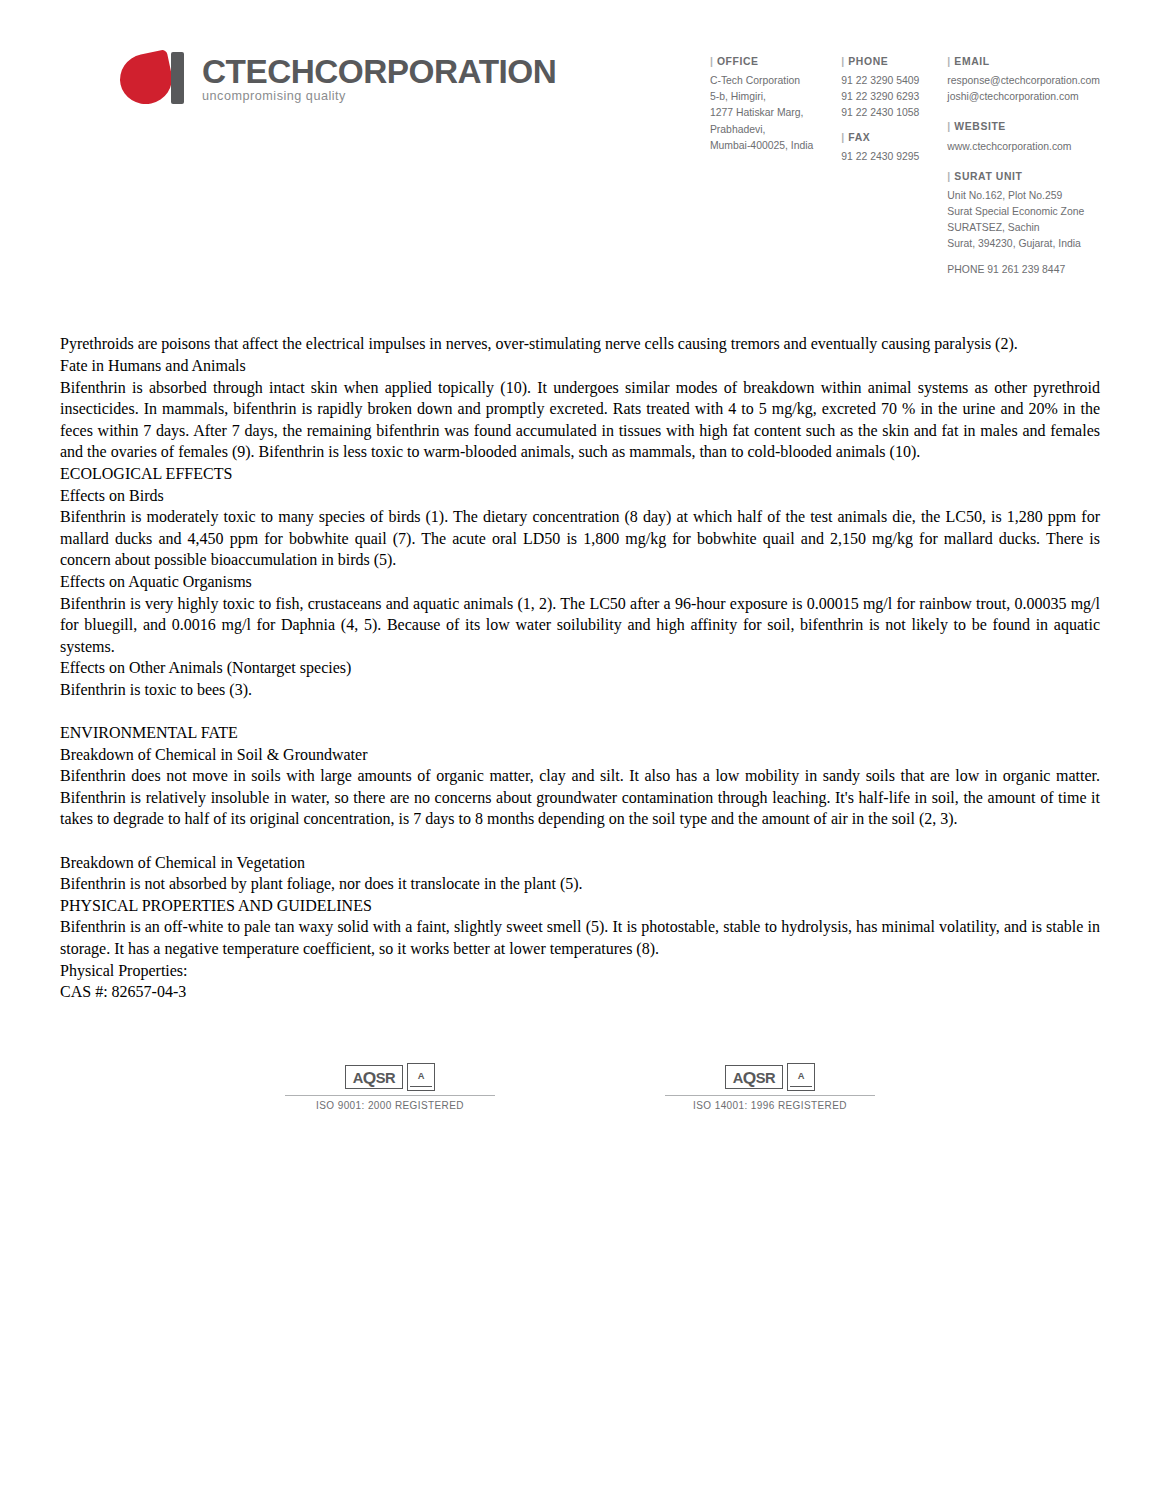CTECHCORPORATION
uncompromising quality
OFFICE
C-Tech Corporation
5-b, Himgiri,
1277 Hatiskar Marg,
Prabhadevi,
Mumbai-400025, India
PHONE
91 22 3290 5409
91 22 3290 6293
91 22 2430 1058
FAX
91 22 2430 9295
EMAIL
response@ctechcorporation.com
joshi@ctechcorporation.com
WEBSITE
www.ctechcorporation.com
SURAT UNIT
Unit No.162, Plot No.259
Surat Special Economic Zone
SURATSEZ, Sachin
Surat, 394230, Gujarat, India
PHONE 91 261 239 8447
Pyrethroids are poisons that affect the electrical impulses in nerves, over-stimulating nerve cells causing tremors and eventually causing paralysis (2).
Fate in Humans and Animals
Bifenthrin is absorbed through intact skin when applied topically (10). It undergoes similar modes of breakdown within animal systems as other pyrethroid insecticides. In mammals, bifenthrin is rapidly broken down and promptly excreted. Rats treated with 4 to 5 mg/kg, excreted 70 % in the urine and 20% in the feces within 7 days. After 7 days, the remaining bifenthrin was found accumulated in tissues with high fat content such as the skin and fat in males and females and the ovaries of females (9). Bifenthrin is less toxic to warm-blooded animals, such as mammals, than to cold-blooded animals (10).
ECOLOGICAL EFFECTS
Effects on Birds
Bifenthrin is moderately toxic to many species of birds (1). The dietary concentration (8 day) at which half of the test animals die, the LC50, is 1,280 ppm for mallard ducks and 4,450 ppm for bobwhite quail (7). The acute oral LD50 is 1,800 mg/kg for bobwhite quail and 2,150 mg/kg for mallard ducks. There is concern about possible bioaccumulation in birds (5).
Effects on Aquatic Organisms
Bifenthrin is very highly toxic to fish, crustaceans and aquatic animals (1, 2). The LC50 after a 96-hour exposure is 0.00015 mg/l for rainbow trout, 0.00035 mg/l for bluegill, and 0.0016 mg/l for Daphnia (4, 5). Because of its low water soilubility and high affinity for soil, bifenthrin is not likely to be found in aquatic systems.
Effects on Other Animals (Nontarget species)
Bifenthrin is toxic to bees (3).
ENVIRONMENTAL FATE
Breakdown of Chemical in Soil & Groundwater
Bifenthrin does not move in soils with large amounts of organic matter, clay and silt. It also has a low mobility in sandy soils that are low in organic matter. Bifenthrin is relatively insoluble in water, so there are no concerns about groundwater contamination through leaching. It's half-life in soil, the amount of time it takes to degrade to half of its original concentration, is 7 days to 8 months depending on the soil type and the amount of air in the soil (2, 3).
Breakdown of Chemical in Vegetation
Bifenthrin is not absorbed by plant foliage, nor does it translocate in the plant (5).
PHYSICAL PROPERTIES AND GUIDELINES
Bifenthrin is an off-white to pale tan waxy solid with a faint, slightly sweet smell (5). It is photostable, stable to hydrolysis, has minimal volatility, and is stable in storage. It has a negative temperature coefficient, so it works better at lower temperatures (8).
Physical Properties:
CAS #: 82657-04-3
AQSR
A
ISO 9001: 2000 REGISTERED
AQSR
A
ISO 14001: 1996 REGISTERED